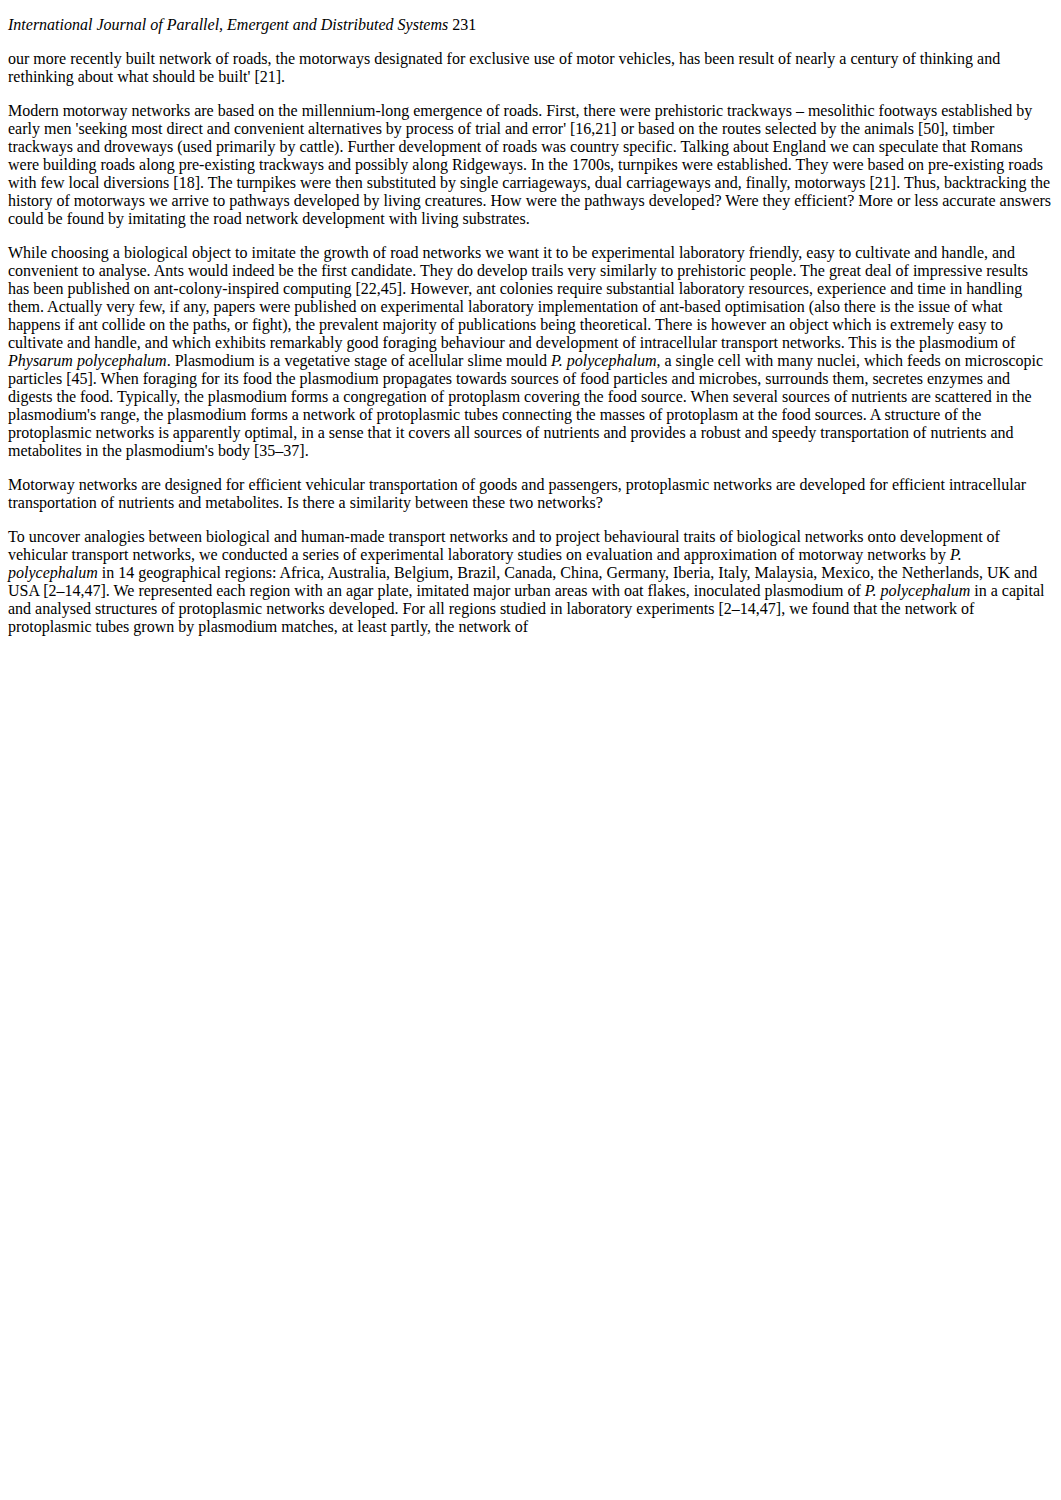International Journal of Parallel, Emergent and Distributed Systems 231
our more recently built network of roads, the motorways designated for exclusive use of motor vehicles, has been result of nearly a century of thinking and rethinking about what should be built' [21].
Modern motorway networks are based on the millennium-long emergence of roads. First, there were prehistoric trackways – mesolithic footways established by early men 'seeking most direct and convenient alternatives by process of trial and error' [16,21] or based on the routes selected by the animals [50], timber trackways and droveways (used primarily by cattle). Further development of roads was country specific. Talking about England we can speculate that Romans were building roads along pre-existing trackways and possibly along Ridgeways. In the 1700s, turnpikes were established. They were based on pre-existing roads with few local diversions [18]. The turnpikes were then substituted by single carriageways, dual carriageways and, finally, motorways [21]. Thus, backtracking the history of motorways we arrive to pathways developed by living creatures. How were the pathways developed? Were they efficient? More or less accurate answers could be found by imitating the road network development with living substrates.
While choosing a biological object to imitate the growth of road networks we want it to be experimental laboratory friendly, easy to cultivate and handle, and convenient to analyse. Ants would indeed be the first candidate. They do develop trails very similarly to prehistoric people. The great deal of impressive results has been published on ant-colony-inspired computing [22,45]. However, ant colonies require substantial laboratory resources, experience and time in handling them. Actually very few, if any, papers were published on experimental laboratory implementation of ant-based optimisation (also there is the issue of what happens if ant collide on the paths, or fight), the prevalent majority of publications being theoretical. There is however an object which is extremely easy to cultivate and handle, and which exhibits remarkably good foraging behaviour and development of intracellular transport networks. This is the plasmodium of Physarum polycephalum. Plasmodium is a vegetative stage of acellular slime mould P. polycephalum, a single cell with many nuclei, which feeds on microscopic particles [45]. When foraging for its food the plasmodium propagates towards sources of food particles and microbes, surrounds them, secretes enzymes and digests the food. Typically, the plasmodium forms a congregation of protoplasm covering the food source. When several sources of nutrients are scattered in the plasmodium's range, the plasmodium forms a network of protoplasmic tubes connecting the masses of protoplasm at the food sources. A structure of the protoplasmic networks is apparently optimal, in a sense that it covers all sources of nutrients and provides a robust and speedy transportation of nutrients and metabolites in the plasmodium's body [35–37].
Motorway networks are designed for efficient vehicular transportation of goods and passengers, protoplasmic networks are developed for efficient intracellular transportation of nutrients and metabolites. Is there a similarity between these two networks?
To uncover analogies between biological and human-made transport networks and to project behavioural traits of biological networks onto development of vehicular transport networks, we conducted a series of experimental laboratory studies on evaluation and approximation of motorway networks by P. polycephalum in 14 geographical regions: Africa, Australia, Belgium, Brazil, Canada, China, Germany, Iberia, Italy, Malaysia, Mexico, the Netherlands, UK and USA [2–14,47]. We represented each region with an agar plate, imitated major urban areas with oat flakes, inoculated plasmodium of P. polycephalum in a capital and analysed structures of protoplasmic networks developed. For all regions studied in laboratory experiments [2–14,47], we found that the network of protoplasmic tubes grown by plasmodium matches, at least partly, the network of